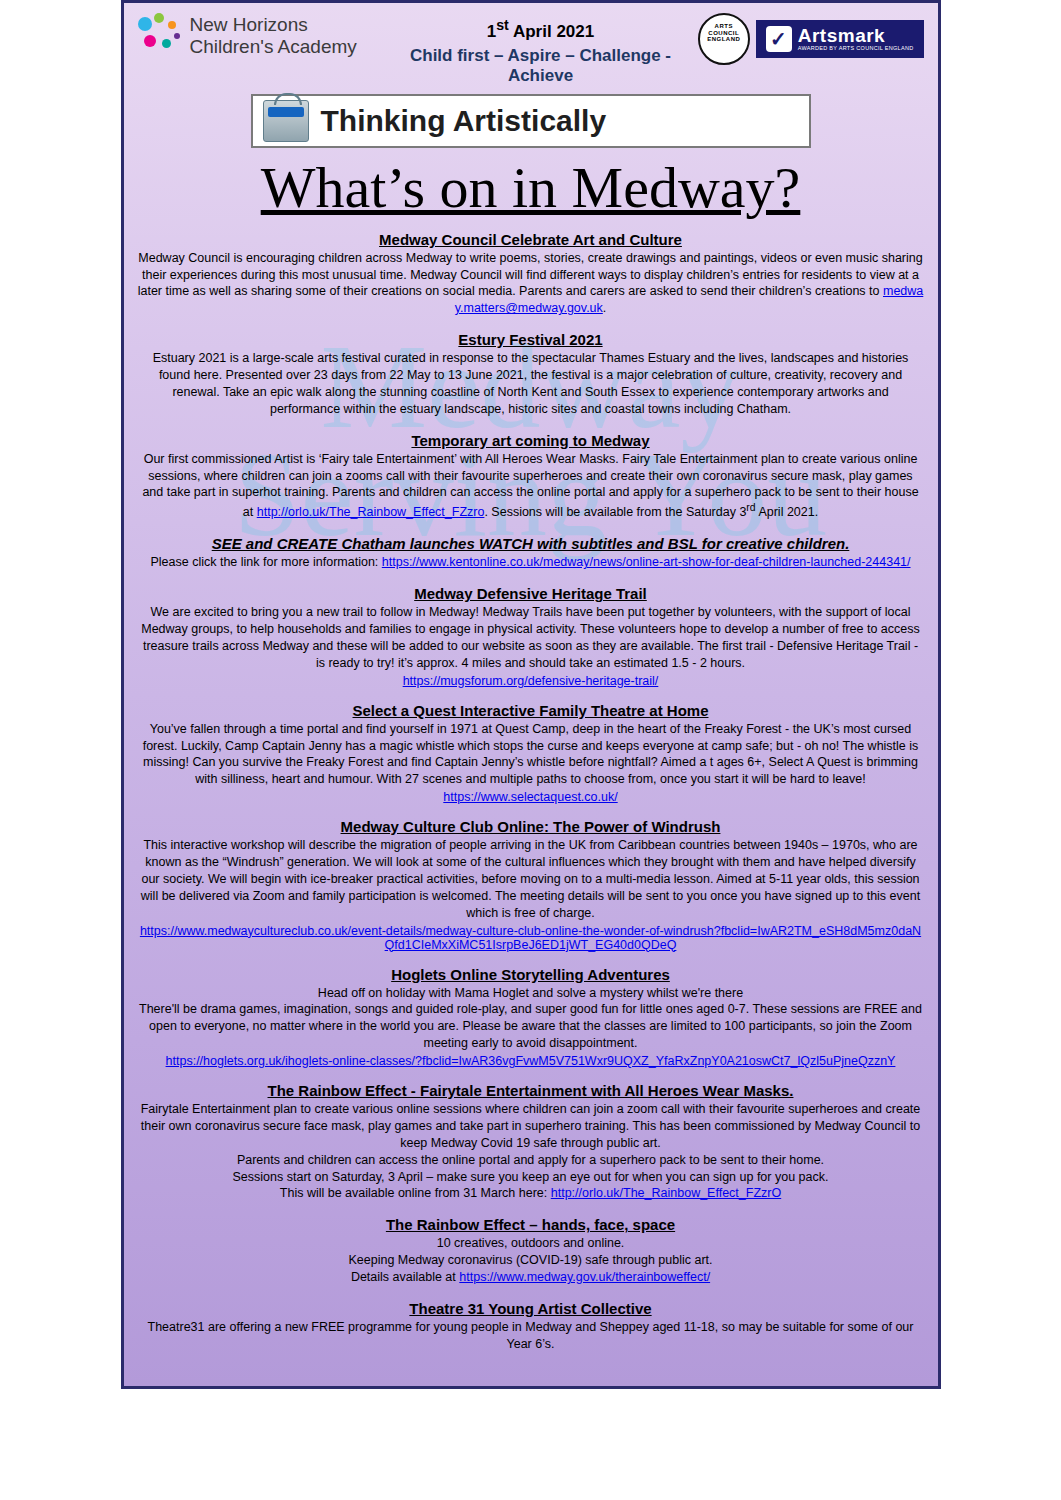Medway Serving You
New Horizons
Children's Academy
1st April 2021
Child first – Aspire – Challenge - Achieve
ARTS
COUNCIL
ENGLAND
✓
Artsmark AWARDED BY ARTS COUNCIL ENGLAND
Thinking Artistically
What’s on in Medway?
Medway Council Celebrate Art and Culture
Medway Council is encouraging children across Medway to write poems, stories, create drawings and paintings, videos or even music sharing their experiences during this most unusual time. Medway Council will find different ways to display children’s entries for residents to view at a later time as well as sharing some of their creations on social media. Parents and carers are asked to send their children’s creations to medway.matters@medway.gov.uk.
Estury Festival 2021
Estuary 2021 is a large-scale arts festival curated in response to the spectacular Thames Estuary and the lives, landscapes and histories found here. Presented over 23 days from 22 May to 13 June 2021, the festival is a major celebration of culture, creativity, recovery and renewal. Take an epic walk along the stunning coastline of North Kent and South Essex to experience contemporary artworks and performance within the estuary landscape, historic sites and coastal towns including Chatham.
Temporary art coming to Medway
Our first commissioned Artist is ‘Fairy tale Entertainment’ with All Heroes Wear Masks. Fairy Tale Entertainment plan to create various online sessions, where children can join a zooms call with their favourite superheroes and create their own coronavirus secure mask, play games and take part in superhot training. Parents and children can access the online portal and apply for a superhero pack to be sent to their house at http://orlo.uk/The_Rainbow_Effect_FZzro. Sessions will be available from the Saturday 3rd April 2021.
SEE and CREATE Chatham launches WATCH with subtitles and BSL for creative children.
Please click the link for more information: https://www.kentonline.co.uk/medway/news/online-art-show-for-deaf-children-launched-244341/
Medway Defensive Heritage Trail
We are excited to bring you a new trail to follow in Medway! Medway Trails have been put together by volunteers, with the support of local Medway groups, to help households and families to engage in physical activity. These volunteers hope to develop a number of free to access treasure trails across Medway and these will be added to our website as soon as they are available. The first trail - Defensive Heritage Trail - is ready to try! it’s approx. 4 miles and should take an estimated 1.5 - 2 hours.
https://mugsforum.org/defensive-heritage-trail/
Select a Quest Interactive Family Theatre at Home
You’ve fallen through a time portal and find yourself in 1971 at Quest Camp, deep in the heart of the Freaky Forest - the UK’s most cursed forest. Luckily, Camp Captain Jenny has a magic whistle which stops the curse and keeps everyone at camp safe; but - oh no! The whistle is missing! Can you survive the Freaky Forest and find Captain Jenny’s whistle before nightfall? Aimed a t ages 6+, Select A Quest is brimming with silliness, heart and humour. With 27 scenes and multiple paths to choose from, once you start it will be hard to leave!
https://www.selectaquest.co.uk/
Medway Culture Club Online: The Power of Windrush
This interactive workshop will describe the migration of people arriving in the UK from Caribbean countries between 1940s – 1970s, who are known as the “Windrush” generation. We will look at some of the cultural influences which they brought with them and have helped diversify our society. We will begin with ice-breaker practical activities, before moving on to a multi-media lesson. Aimed at 5-11 year olds, this session will be delivered via Zoom and family participation is welcomed. The meeting details will be sent to you once you have signed up to this event which is free of charge.
https://www.medwaycultureclub.co.uk/event-details/medway-culture-club-online-the-wonder-of-windrush?fbclid=IwAR2TM_eSH8dM5mz0daNQfd1CIeMxXiMC51IsrpBeJ6ED1jWT_EG40d0QDeQ
Hoglets Online Storytelling Adventures
Head off on holiday with Mama Hoglet and solve a mystery whilst we're there
There'll be drama games, imagination, songs and guided role-play, and super good fun for little ones aged 0-7. These sessions are FREE and open to everyone, no matter where in the world you are. Please be aware that the classes are limited to 100 participants, so join the Zoom meeting early to avoid disappointment.
https://hoglets.org.uk/ihoglets-online-classes/?fbclid=IwAR36vgFvwM5V751Wxr9UQXZ_YfaRxZnpY0A21oswCt7_lQzl5uPjneQzznY
The Rainbow Effect - Fairytale Entertainment with All Heroes Wear Masks.
Fairytale Entertainment plan to create various online sessions where children can join a zoom call with their favourite superheroes and create their own coronavirus secure face mask, play games and take part in superhero training. This has been commissioned by Medway Council to keep Medway Covid 19 safe through public art.
Parents and children can access the online portal and apply for a superhero pack to be sent to their home.
Sessions start on Saturday, 3 April – make sure you keep an eye out for when you can sign up for you pack.
This will be available online from 31 March here: http://orlo.uk/The_Rainbow_Effect_FZzrO
The Rainbow Effect – hands, face, space
10 creatives, outdoors and online.
Keeping Medway coronavirus (COVID-19) safe through public art.
Details available at https://www.medway.gov.uk/therainboweffect/
Theatre 31 Young Artist Collective
Theatre31 are offering a new FREE programme for young people in Medway and Sheppey aged 11-18, so may be suitable for some of our
Year 6’s.